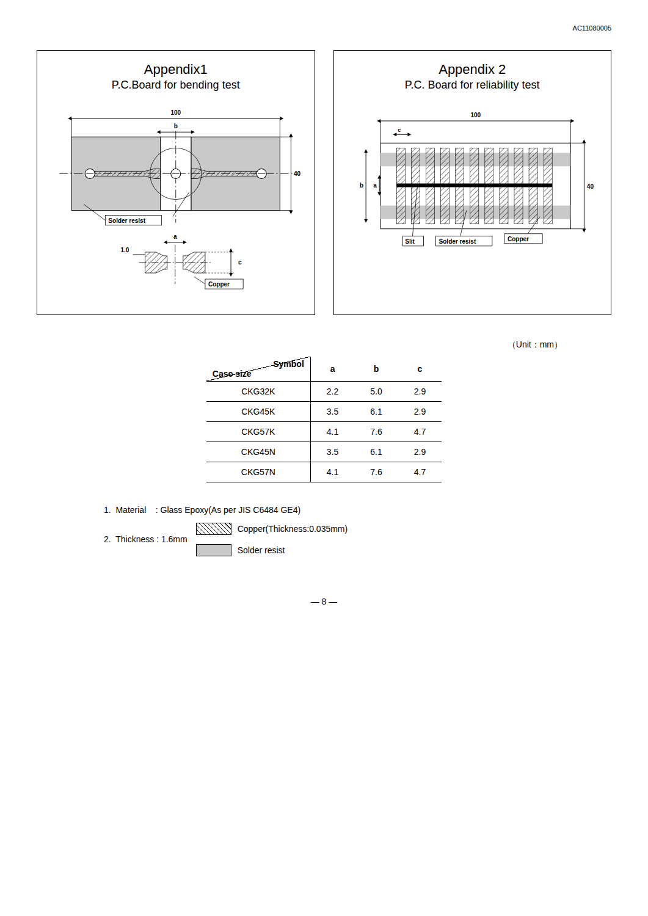AC11080005
Appendix1
P.C.Board for bending test
100 b 40 Solder resist a 1.0 c Copper
Appendix 2
P.C. Board for reliability test
100 c b a 40 Slit Solder resist Copper
（Unit：mm）
| Symbol Case size | a | b | c |
| --- | --- | --- | --- |
| CKG32K | 2.2 | 5.0 | 2.9 |
| CKG45K | 3.5 | 6.1 | 2.9 |
| CKG57K | 4.1 | 7.6 | 4.7 |
| CKG45N | 3.5 | 6.1 | 2.9 |
| CKG57N | 4.1 | 7.6 | 4.7 |
1. Material : Glass Epoxy(As per JIS C6484 GE4)
2. Thickness : 1.6mm Copper(Thickness:0.035mm) Solder resist
— 8 —